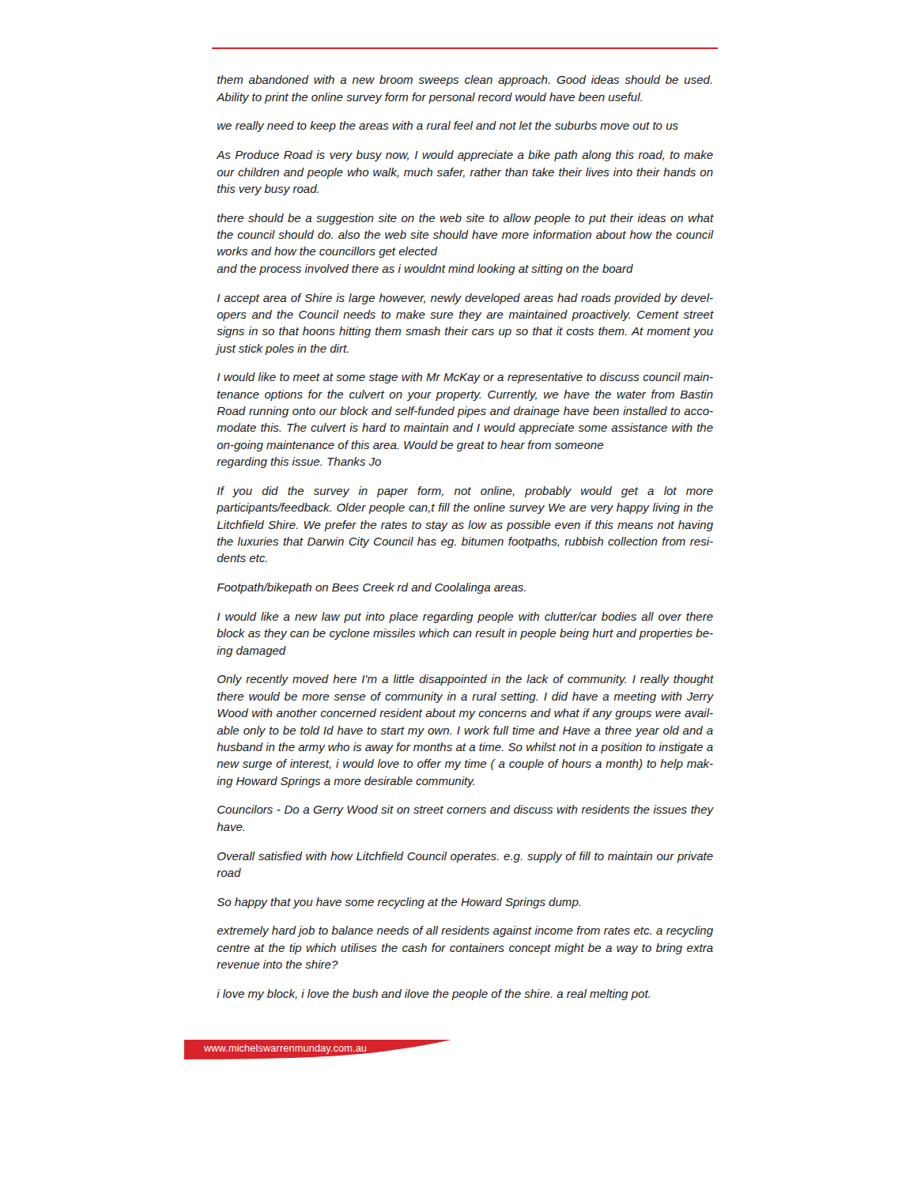them abandoned with a new broom sweeps clean approach. Good ideas should be used. Ability to print the online survey form for personal record would have been useful.
we really need to keep the areas with a rural feel and not let the suburbs move out to us
As Produce Road is very busy now, I would appreciate a bike path along this road, to make our children and people who walk, much safer, rather than take their lives into their hands on this very busy road.
there should be a suggestion site on the web site to allow people to put their ideas on what the council should do. also the web site should have more information about how the council works and how the councillors get elected
and the process involved there as i wouldnt mind looking at sitting on the board
I accept area of Shire is large however, newly developed areas had roads provided by developers and the Council needs to make sure they are maintained proactively. Cement street signs in so that hoons hitting them smash their cars up so that it costs them. At moment you just stick poles in the dirt.
I would like to meet at some stage with Mr McKay or a representative to discuss council maintenance options for the culvert on your property. Currently, we have the water from Bastin Road running onto our block and self-funded pipes and drainage have been installed to accomodate this. The culvert is hard to maintain and I would appreciate some assistance with the on-going maintenance of this area. Would be great to hear from someone
regarding this issue. Thanks Jo
If you did the survey in paper form, not online, probably would get a lot more participants/feedback. Older people can,t fill the online survey We are very happy living in the Litchfield Shire. We prefer the rates to stay as low as possible even if this means not having the luxuries that Darwin City Council has eg. bitumen footpaths, rubbish collection from residents etc.
Footpath/bikepath on Bees Creek rd and Coolalinga areas.
I would like a new law put into place regarding people with clutter/car bodies all over there block as they can be cyclone missiles which can result in people being hurt and properties being damaged
Only recently moved here I'm a little disappointed in the lack of community. I really thought there would be more sense of community in a rural setting. I did have a meeting with Jerry Wood with another concerned resident about my concerns and what if any groups were available only to be told Id have to start my own. I work full time and Have a three year old and a husband in the army who is away for months at a time. So whilst not in a position to instigate a new surge of interest, i would love to offer my time ( a couple of hours a month) to help making Howard Springs a more desirable community.
Councilors - Do a Gerry Wood sit on street corners and discuss with residents the issues they have.
Overall satisfied with how Litchfield Council operates. e.g. supply of fill to maintain our private road
So happy that you have some recycling at the Howard Springs dump.
extremely hard job to balance needs of all residents against income from rates etc. a recycling centre at the tip which utilises the cash for containers concept might be a way to bring extra revenue into the shire?
i love my block, i love the bush and ilove the people of the shire. a real melting pot.
www.michelswarrenmunday.com.au